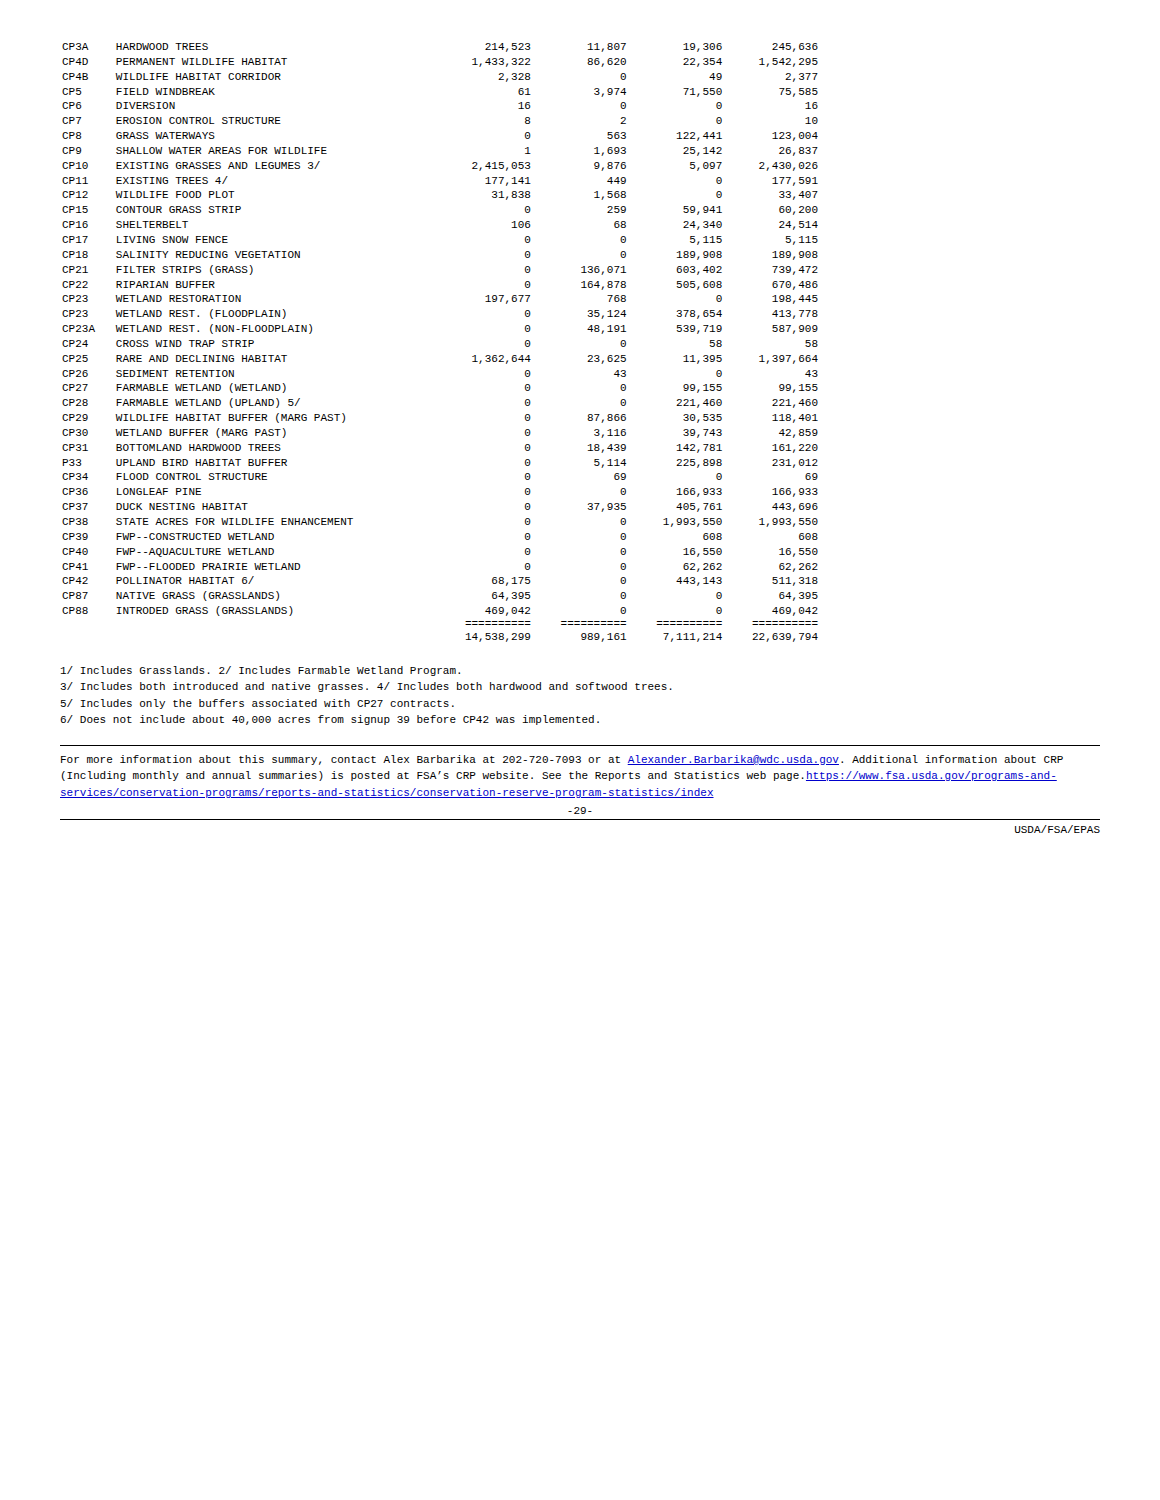| CP3A | HARDWOOD TREES | 214,523 | 11,807 | 19,306 | 245,636 |
| CP4D | PERMANENT WILDLIFE HABITAT | 1,433,322 | 86,620 | 22,354 | 1,542,295 |
| CP4B | WILDLIFE HABITAT CORRIDOR | 2,328 | 0 | 49 | 2,377 |
| CP5 | FIELD WINDBREAK | 61 | 3,974 | 71,550 | 75,585 |
| CP6 | DIVERSION | 16 | 0 | 0 | 16 |
| CP7 | EROSION CONTROL STRUCTURE | 8 | 2 | 0 | 10 |
| CP8 | GRASS WATERWAYS | 0 | 563 | 122,441 | 123,004 |
| CP9 | SHALLOW WATER AREAS FOR WILDLIFE | 1 | 1,693 | 25,142 | 26,837 |
| CP10 | EXISTING GRASSES AND LEGUMES 3/ | 2,415,053 | 9,876 | 5,097 | 2,430,026 |
| CP11 | EXISTING TREES 4/ | 177,141 | 449 | 0 | 177,591 |
| CP12 | WILDLIFE FOOD PLOT | 31,838 | 1,568 | 0 | 33,407 |
| CP15 | CONTOUR GRASS STRIP | 0 | 259 | 59,941 | 60,200 |
| CP16 | SHELTERBELT | 106 | 68 | 24,340 | 24,514 |
| CP17 | LIVING SNOW FENCE | 0 | 0 | 5,115 | 5,115 |
| CP18 | SALINITY REDUCING VEGETATION | 0 | 0 | 189,908 | 189,908 |
| CP21 | FILTER STRIPS (GRASS) | 0 | 136,071 | 603,402 | 739,472 |
| CP22 | RIPARIAN BUFFER | 0 | 164,878 | 505,608 | 670,486 |
| CP23 | WETLAND RESTORATION | 197,677 | 768 | 0 | 198,445 |
| CP23 | WETLAND REST. (FLOODPLAIN) | 0 | 35,124 | 378,654 | 413,778 |
| CP23A | WETLAND REST. (NON-FLOODPLAIN) | 0 | 48,191 | 539,719 | 587,909 |
| CP24 | CROSS WIND TRAP STRIP | 0 | 0 | 58 | 58 |
| CP25 | RARE AND DECLINING HABITAT | 1,362,644 | 23,625 | 11,395 | 1,397,664 |
| CP26 | SEDIMENT RETENTION | 0 | 43 | 0 | 43 |
| CP27 | FARMABLE WETLAND (WETLAND) | 0 | 0 | 99,155 | 99,155 |
| CP28 | FARMABLE WETLAND (UPLAND) 5/ | 0 | 0 | 221,460 | 221,460 |
| CP29 | WILDLIFE HABITAT BUFFER (MARG PAST) | 0 | 87,866 | 30,535 | 118,401 |
| CP30 | WETLAND BUFFER (MARG PAST) | 0 | 3,116 | 39,743 | 42,859 |
| CP31 | BOTTOMLAND HARDWOOD TREES | 0 | 18,439 | 142,781 | 161,220 |
| P33 | UPLAND BIRD HABITAT BUFFER | 0 | 5,114 | 225,898 | 231,012 |
| CP34 | FLOOD CONTROL STRUCTURE | 0 | 69 | 0 | 69 |
| CP36 | LONGLEAF PINE | 0 | 0 | 166,933 | 166,933 |
| CP37 | DUCK NESTING HABITAT | 0 | 37,935 | 405,761 | 443,696 |
| CP38 | STATE ACRES FOR WILDLIFE ENHANCEMENT | 0 | 0 | 1,993,550 | 1,993,550 |
| CP39 | FWP--CONSTRUCTED WETLAND | 0 | 0 | 608 | 608 |
| CP40 | FWP--AQUACULTURE WETLAND | 0 | 0 | 16,550 | 16,550 |
| CP41 | FWP--FLOODED PRAIRIE WETLAND | 0 | 0 | 62,262 | 62,262 |
| CP42 | POLLINATOR HABITAT 6/ | 68,175 | 0 | 443,143 | 511,318 |
| CP87 | NATIVE GRASS (GRASSLANDS) | 64,395 | 0 | 0 | 64,395 |
| CP88 | INTRODED GRASS (GRASSLANDS) | 469,042 | 0 | 0 | 469,042 |
| | | ========== | ========== | ========== | ========== |
| | | 14,538,299 | 989,161 | 7,111,214 | 22,639,794 |
1/ Includes Grasslands. 2/ Includes Farmable Wetland Program.
3/ Includes both introduced and native grasses. 4/ Includes both hardwood and softwood trees.
5/ Includes only the buffers associated with CP27 contracts.
6/ Does not include about 40,000 acres from signup 39 before CP42 was implemented.
For more information about this summary, contact Alex Barbarika at 202-720-7093 or at Alexander.Barbarika@wdc.usda.gov. Additional information about CRP (Including monthly and annual summaries) is posted at FSA’s CRP website. See the Reports and Statistics web page.https://www.fsa.usda.gov/programs-and-services/conservation-programs/reports-and-statistics/conservation-reserve-program-statistics/index
-29-
USDA/FSA/EPAS